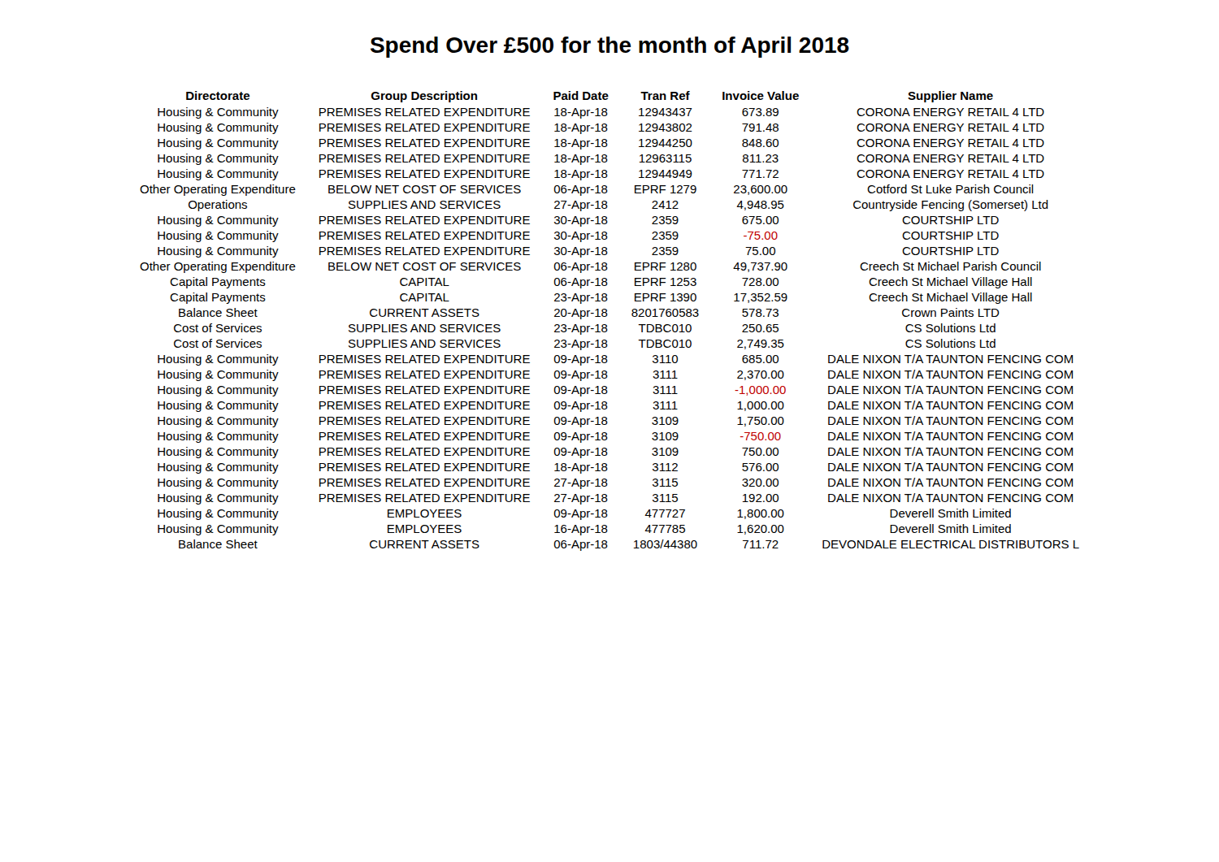Spend Over £500 for the month of April 2018
| Directorate | Group Description | Paid Date | Tran Ref | Invoice Value | Supplier Name |
| --- | --- | --- | --- | --- | --- |
| Housing & Community | PREMISES RELATED EXPENDITURE | 18-Apr-18 | 12943437 | 673.89 | CORONA ENERGY RETAIL 4 LTD |
| Housing & Community | PREMISES RELATED EXPENDITURE | 18-Apr-18 | 12943802 | 791.48 | CORONA ENERGY RETAIL 4 LTD |
| Housing & Community | PREMISES RELATED EXPENDITURE | 18-Apr-18 | 12944250 | 848.60 | CORONA ENERGY RETAIL 4 LTD |
| Housing & Community | PREMISES RELATED EXPENDITURE | 18-Apr-18 | 12963115 | 811.23 | CORONA ENERGY RETAIL 4 LTD |
| Housing & Community | PREMISES RELATED EXPENDITURE | 18-Apr-18 | 12944949 | 771.72 | CORONA ENERGY RETAIL 4 LTD |
| Other Operating Expenditure | BELOW NET COST OF SERVICES | 06-Apr-18 | EPRF 1279 | 23,600.00 | Cotford St Luke Parish Council |
| Operations | SUPPLIES AND SERVICES | 27-Apr-18 | 2412 | 4,948.95 | Countryside Fencing (Somerset) Ltd |
| Housing & Community | PREMISES RELATED EXPENDITURE | 30-Apr-18 | 2359 | 675.00 | COURTSHIP LTD |
| Housing & Community | PREMISES RELATED EXPENDITURE | 30-Apr-18 | 2359 | -75.00 | COURTSHIP LTD |
| Housing & Community | PREMISES RELATED EXPENDITURE | 30-Apr-18 | 2359 | 75.00 | COURTSHIP LTD |
| Other Operating Expenditure | BELOW NET COST OF SERVICES | 06-Apr-18 | EPRF 1280 | 49,737.90 | Creech St Michael Parish Council |
| Capital Payments | CAPITAL | 06-Apr-18 | EPRF 1253 | 728.00 | Creech St Michael Village Hall |
| Capital Payments | CAPITAL | 23-Apr-18 | EPRF 1390 | 17,352.59 | Creech St Michael Village Hall |
| Balance Sheet | CURRENT ASSETS | 20-Apr-18 | 8201760583 | 578.73 | Crown Paints LTD |
| Cost of Services | SUPPLIES AND SERVICES | 23-Apr-18 | TDBC010 | 250.65 | CS Solutions Ltd |
| Cost of Services | SUPPLIES AND SERVICES | 23-Apr-18 | TDBC010 | 2,749.35 | CS Solutions Ltd |
| Housing & Community | PREMISES RELATED EXPENDITURE | 09-Apr-18 | 3110 | 685.00 | DALE NIXON T/A TAUNTON FENCING COM |
| Housing & Community | PREMISES RELATED EXPENDITURE | 09-Apr-18 | 3111 | 2,370.00 | DALE NIXON T/A TAUNTON FENCING COM |
| Housing & Community | PREMISES RELATED EXPENDITURE | 09-Apr-18 | 3111 | -1,000.00 | DALE NIXON T/A TAUNTON FENCING COM |
| Housing & Community | PREMISES RELATED EXPENDITURE | 09-Apr-18 | 3111 | 1,000.00 | DALE NIXON T/A TAUNTON FENCING COM |
| Housing & Community | PREMISES RELATED EXPENDITURE | 09-Apr-18 | 3109 | 1,750.00 | DALE NIXON T/A TAUNTON FENCING COM |
| Housing & Community | PREMISES RELATED EXPENDITURE | 09-Apr-18 | 3109 | -750.00 | DALE NIXON T/A TAUNTON FENCING COM |
| Housing & Community | PREMISES RELATED EXPENDITURE | 09-Apr-18 | 3109 | 750.00 | DALE NIXON T/A TAUNTON FENCING COM |
| Housing & Community | PREMISES RELATED EXPENDITURE | 18-Apr-18 | 3112 | 576.00 | DALE NIXON T/A TAUNTON FENCING COM |
| Housing & Community | PREMISES RELATED EXPENDITURE | 27-Apr-18 | 3115 | 320.00 | DALE NIXON T/A TAUNTON FENCING COM |
| Housing & Community | PREMISES RELATED EXPENDITURE | 27-Apr-18 | 3115 | 192.00 | DALE NIXON T/A TAUNTON FENCING COM |
| Housing & Community | EMPLOYEES | 09-Apr-18 | 477727 | 1,800.00 | Deverell Smith Limited |
| Housing & Community | EMPLOYEES | 16-Apr-18 | 477785 | 1,620.00 | Deverell Smith Limited |
| Balance Sheet | CURRENT ASSETS | 06-Apr-18 | 1803/44380 | 711.72 | DEVONDALE ELECTRICAL DISTRIBUTORS L |